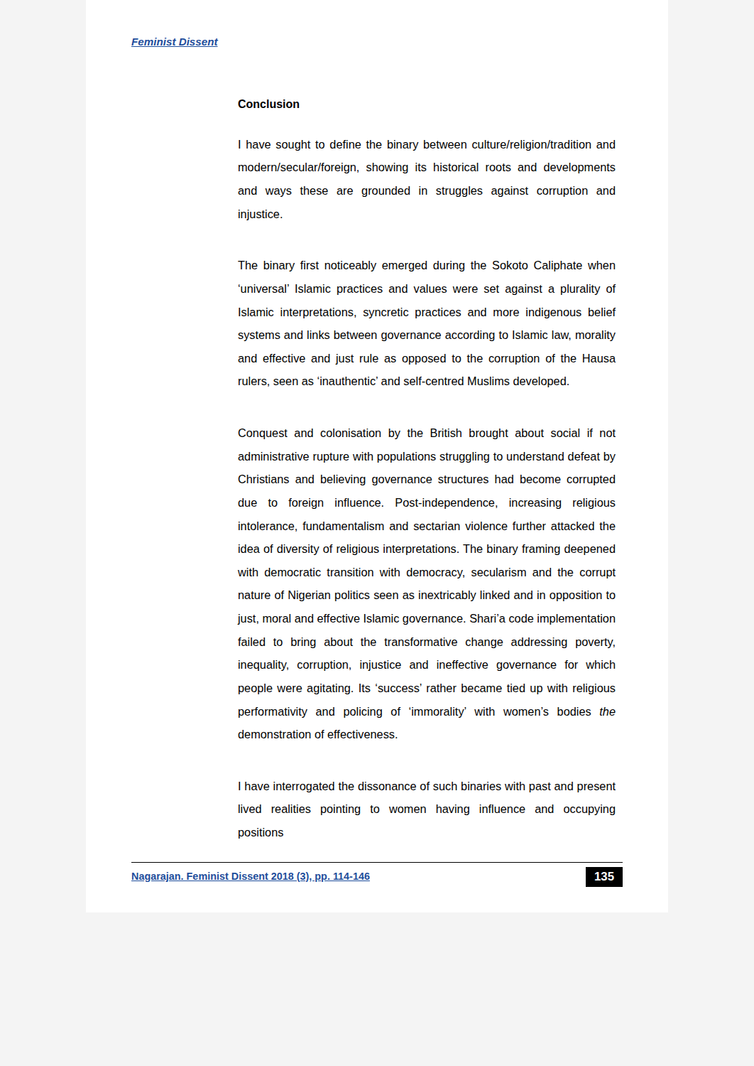Feminist Dissent
Conclusion
I have sought to define the binary between culture/religion/tradition and modern/secular/foreign, showing its historical roots and developments and ways these are grounded in struggles against corruption and injustice.
The binary first noticeably emerged during the Sokoto Caliphate when ‘universal’ Islamic practices and values were set against a plurality of Islamic interpretations, syncretic practices and more indigenous belief systems and links between governance according to Islamic law, morality and effective and just rule as opposed to the corruption of the Hausa rulers, seen as ‘inauthentic’ and self-centred Muslims developed.
Conquest and colonisation by the British brought about social if not administrative rupture with populations struggling to understand defeat by Christians and believing governance structures had become corrupted due to foreign influence. Post-independence, increasing religious intolerance, fundamentalism and sectarian violence further attacked the idea of diversity of religious interpretations. The binary framing deepened with democratic transition with democracy, secularism and the corrupt nature of Nigerian politics seen as inextricably linked and in opposition to just, moral and effective Islamic governance. Shari’a code implementation failed to bring about the transformative change addressing poverty, inequality, corruption, injustice and ineffective governance for which people were agitating. Its ‘success’ rather became tied up with religious performativity and policing of ‘immorality’ with women’s bodies the demonstration of effectiveness.
I have interrogated the dissonance of such binaries with past and present lived realities pointing to women having influence and occupying positions
Nagarajan. Feminist Dissent 2018 (3), pp. 114-146 135